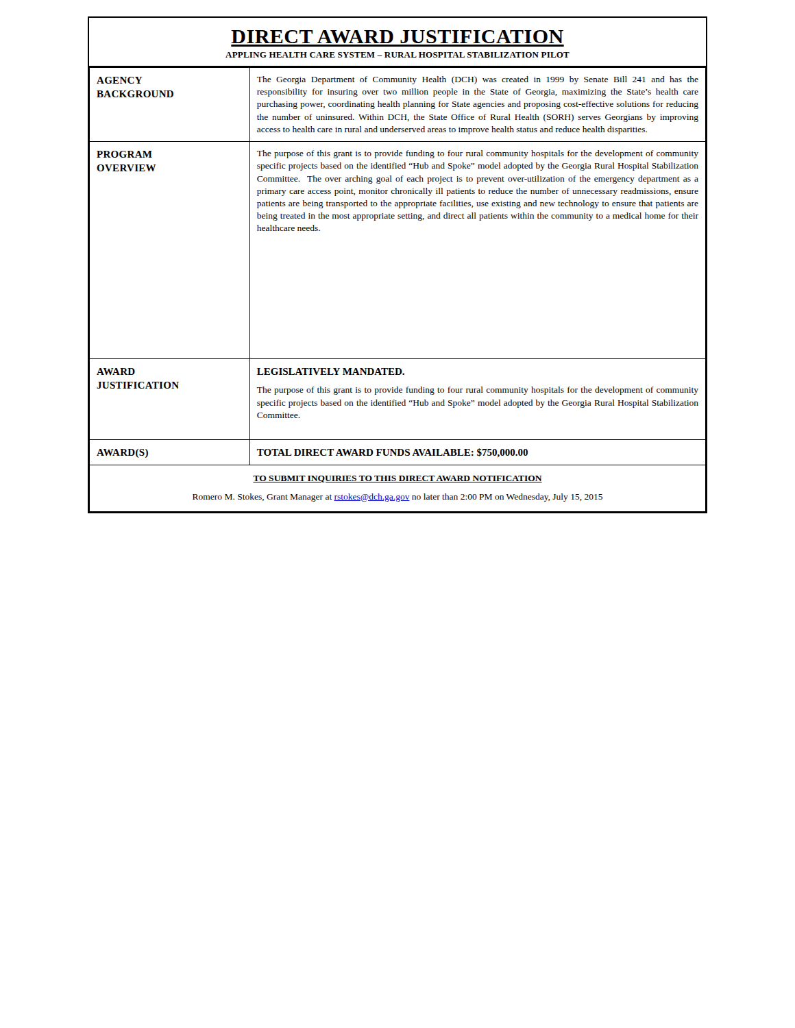DIRECT AWARD JUSTIFICATION
APPLING HEALTH CARE SYSTEM – RURAL HOSPITAL STABILIZATION PILOT
| AGENCY BACKGROUND | The Georgia Department of Community Health (DCH) was created in 1999 by Senate Bill 241 and has the responsibility for insuring over two million people in the State of Georgia, maximizing the State’s health care purchasing power, coordinating health planning for State agencies and proposing cost-effective solutions for reducing the number of uninsured. Within DCH, the State Office of Rural Health (SORH) serves Georgians by improving access to health care in rural and underserved areas to improve health status and reduce health disparities. |
| PROGRAM OVERVIEW | The purpose of this grant is to provide funding to four rural community hospitals for the development of community specific projects based on the identified “Hub and Spoke” model adopted by the Georgia Rural Hospital Stabilization Committee. The over arching goal of each project is to prevent over-utilization of the emergency department as a primary care access point, monitor chronically ill patients to reduce the number of unnecessary readmissions, ensure patients are being transported to the appropriate facilities, use existing and new technology to ensure that patients are being treated in the most appropriate setting, and direct all patients within the community to a medical home for their healthcare needs. |
| AWARD JUSTIFICATION | LEGISLATIVELY MANDATED. The purpose of this grant is to provide funding to four rural community hospitals for the development of community specific projects based on the identified “Hub and Spoke” model adopted by the Georgia Rural Hospital Stabilization Committee. |
| AWARD(S) | TOTAL DIRECT AWARD FUNDS AVAILABLE: $750,000.00 |
| TO SUBMIT INQUIRIES TO THIS DIRECT AWARD NOTIFICATION Romero M. Stokes, Grant Manager at rstokes@dch.ga.gov no later than 2:00 PM on Wednesday, July 15, 2015 |